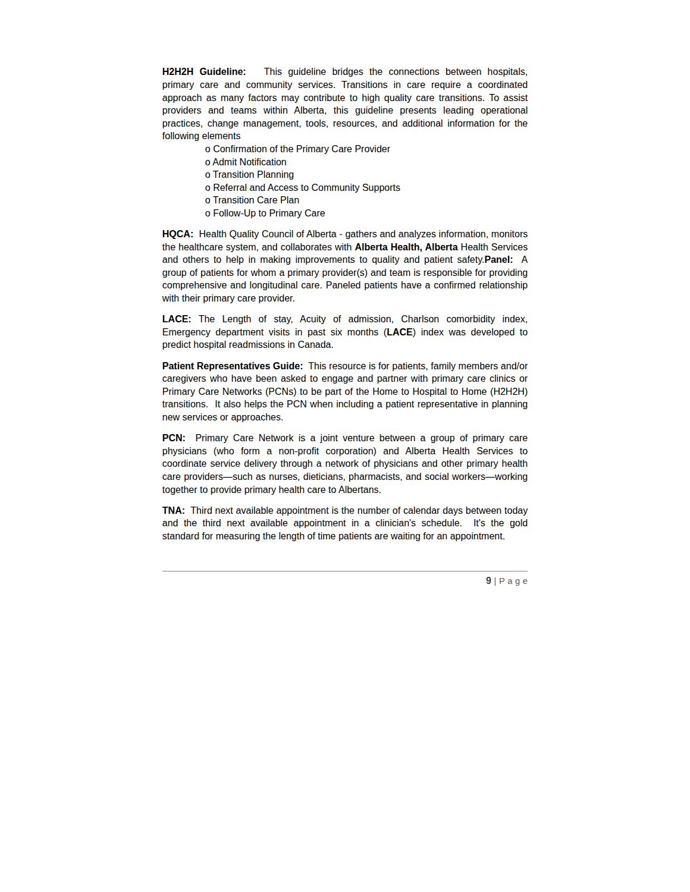H2H2H Guideline: This guideline bridges the connections between hospitals, primary care and community services. Transitions in care require a coordinated approach as many factors may contribute to high quality care transitions. To assist providers and teams within Alberta, this guideline presents leading operational practices, change management, tools, resources, and additional information for the following elements
o Confirmation of the Primary Care Provider
o Admit Notification
o Transition Planning
o Referral and Access to Community Supports
o Transition Care Plan
o Follow-Up to Primary Care
HQCA: Health Quality Council of Alberta - gathers and analyzes information, monitors the healthcare system, and collaborates with Alberta Health, Alberta Health Services and others to help in making improvements to quality and patient safety.Panel: A group of patients for whom a primary provider(s) and team is responsible for providing comprehensive and longitudinal care. Paneled patients have a confirmed relationship with their primary care provider.
LACE: The Length of stay, Acuity of admission, Charlson comorbidity index, Emergency department visits in past six months (LACE) index was developed to predict hospital readmissions in Canada.
Patient Representatives Guide: This resource is for patients, family members and/or caregivers who have been asked to engage and partner with primary care clinics or Primary Care Networks (PCNs) to be part of the Home to Hospital to Home (H2H2H) transitions. It also helps the PCN when including a patient representative in planning new services or approaches.
PCN: Primary Care Network is a joint venture between a group of primary care physicians (who form a non-profit corporation) and Alberta Health Services to coordinate service delivery through a network of physicians and other primary health care providers—such as nurses, dieticians, pharmacists, and social workers—working together to provide primary health care to Albertans.
TNA: Third next available appointment is the number of calendar days between today and the third next available appointment in a clinician's schedule. It's the gold standard for measuring the length of time patients are waiting for an appointment.
9 | P a g e